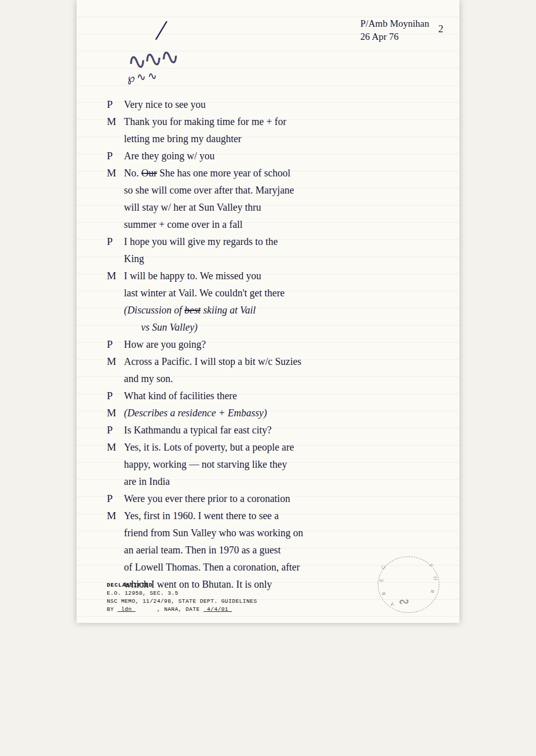/
∿∿∿
℘ ∿ ∿
P/Amb Moynihan
26 Apr 76
2
P
Very nice to see you
M
Thank you for making time for me + for
letting me bring my daughter
P
Are they going w/ you
M
No. Our She has one more year of school
so she will come over after that. Maryjane
will stay w/ her at Sun Valley thru
summer + come over in a fall
P
I hope you will give my regards to the
King
M
I will be happy to. We missed you
last winter at Vail. We couldn't get there
(Discussion of best skiing at Vail
vs Sun Valley)
P
How are you going?
M
Across a Pacific. I will stop a bit w/c Suzies
and my son.
P
What kind of facilities there
M
(Describes a residence + Embassy)
P
Is Kathmandu a typical far east city?
M
Yes, it is. Lots of poverty, but a people are
happy, working — not starving like they
are in India
P
Were you ever there prior to a coronation
M
Yes, first in 1960. I went there to see a
friend from Sun Valley who was working on
an aerial team. Then in 1970 as a guest
of Lowell Thomas. Then a coronation, after
which I went on to Bhutan. It is only
DECLASSIFIED
E.O. 12958, SEC. 3.5
NSC MEMO, 11/24/98, STATE DEPT. GUIDELINES
BY ldn , NARA, DATE 4/4/01
G E R A F O R ∾